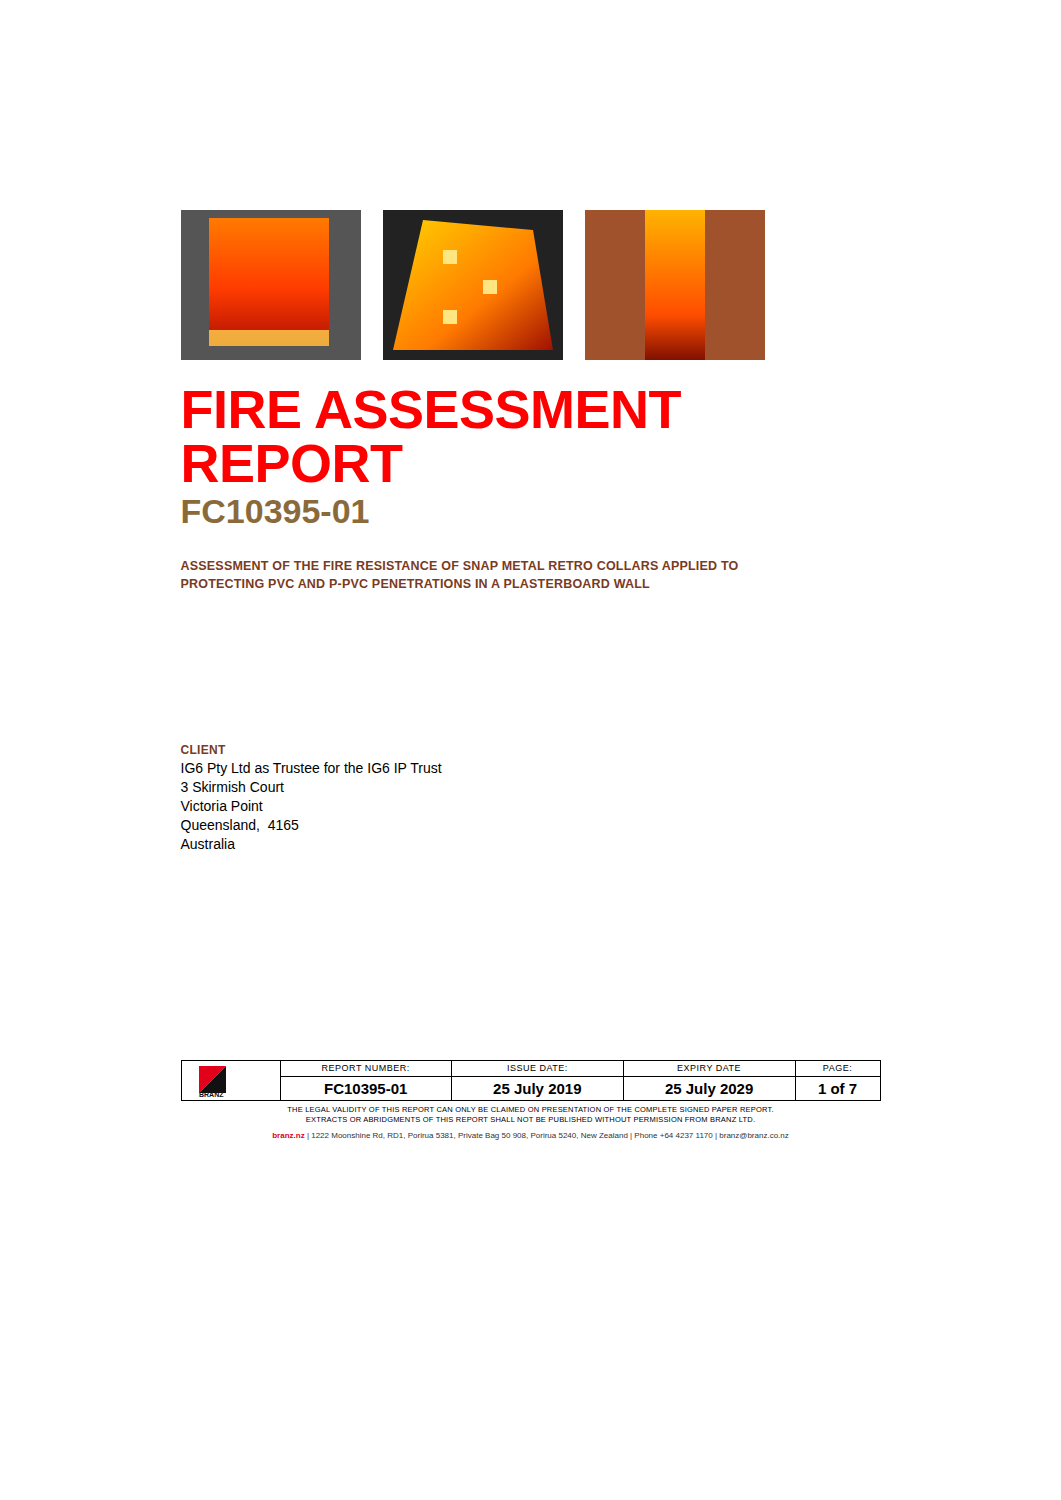FIRE ASSESSMENT REPORT
FC10395-01
ASSESSMENT OF THE FIRE RESISTANCE OF SNAP METAL RETRO COLLARS APPLIED TO PROTECTING PVC AND P-PVC PENETRATIONS IN A PLASTERBOARD WALL
CLIENT
IG6 Pty Ltd as Trustee for the IG6 IP Trust
3 Skirmish Court
Victoria Point
Queensland, 4165
Australia
| | REPORT NUMBER: | ISSUE DATE: | EXPIRY DATE | PAGE: |
| FC10395-01 | 25 July 2019 | 25 July 2029 | 1 of 7 |
THE LEGAL VALIDITY OF THIS REPORT CAN ONLY BE CLAIMED ON PRESENTATION OF THE COMPLETE SIGNED PAPER REPORT.
EXTRACTS OR ABRIDGMENTS OF THIS REPORT SHALL NOT BE PUBLISHED WITHOUT PERMISSION FROM BRANZ LTD.
branz.nz | 1222 Moonshine Rd, RD1, Porirua 5381, Private Bag 50 908, Porirua 5240, New Zealand | Phone +64 4237 1170 | branz@branz.co.nz